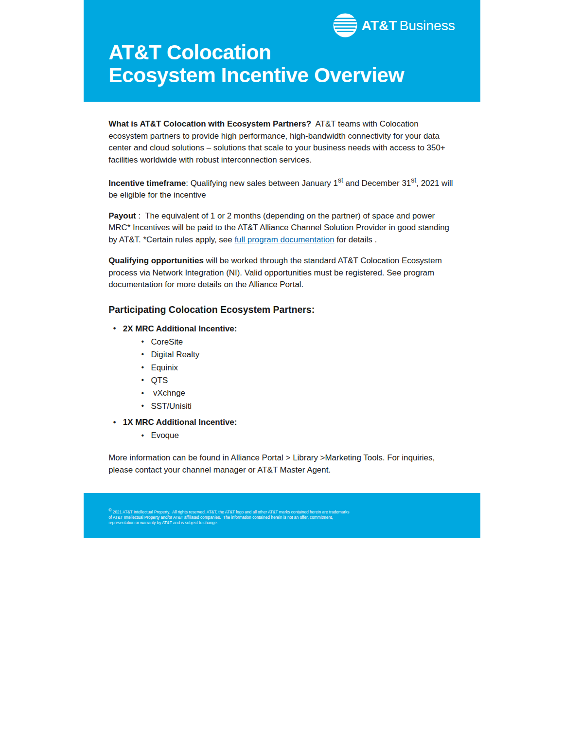AT&T Business
AT&T Colocation
Ecosystem Incentive Overview
What is AT&T Colocation with Ecosystem Partners? AT&T teams with Colocation ecosystem partners to provide high performance, high-bandwidth connectivity for your data center and cloud solutions – solutions that scale to your business needs with access to 350+ facilities worldwide with robust interconnection services.
Incentive timeframe: Qualifying new sales between January 1st and December 31st, 2021 will be eligible for the incentive
Payout : The equivalent of 1 or 2 months (depending on the partner) of space and power MRC* Incentives will be paid to the AT&T Alliance Channel Solution Provider in good standing by AT&T. *Certain rules apply, see full program documentation for details .
Qualifying opportunities will be worked through the standard AT&T Colocation Ecosystem process via Network Integration (NI). Valid opportunities must be registered. See program documentation for more details on the Alliance Portal.
Participating Colocation Ecosystem Partners:
2X MRC Additional Incentive:
CoreSite
Digital Realty
Equinix
QTS
vXchnge
SST/Unisiti
1X MRC Additional Incentive:
Evoque
More information can be found in Alliance Portal > Library >Marketing Tools. For inquiries, please contact your channel manager or AT&T Master Agent.
© 2021 AT&T Intellectual Property. All rights reserved. AT&T, the AT&T logo and all other AT&T marks contained herein are trademarks of AT&T Intellectual Property and/or AT&T affiliated companies. The information contained herein is not an offer, commitment, representation or warranty by AT&T and is subject to change.